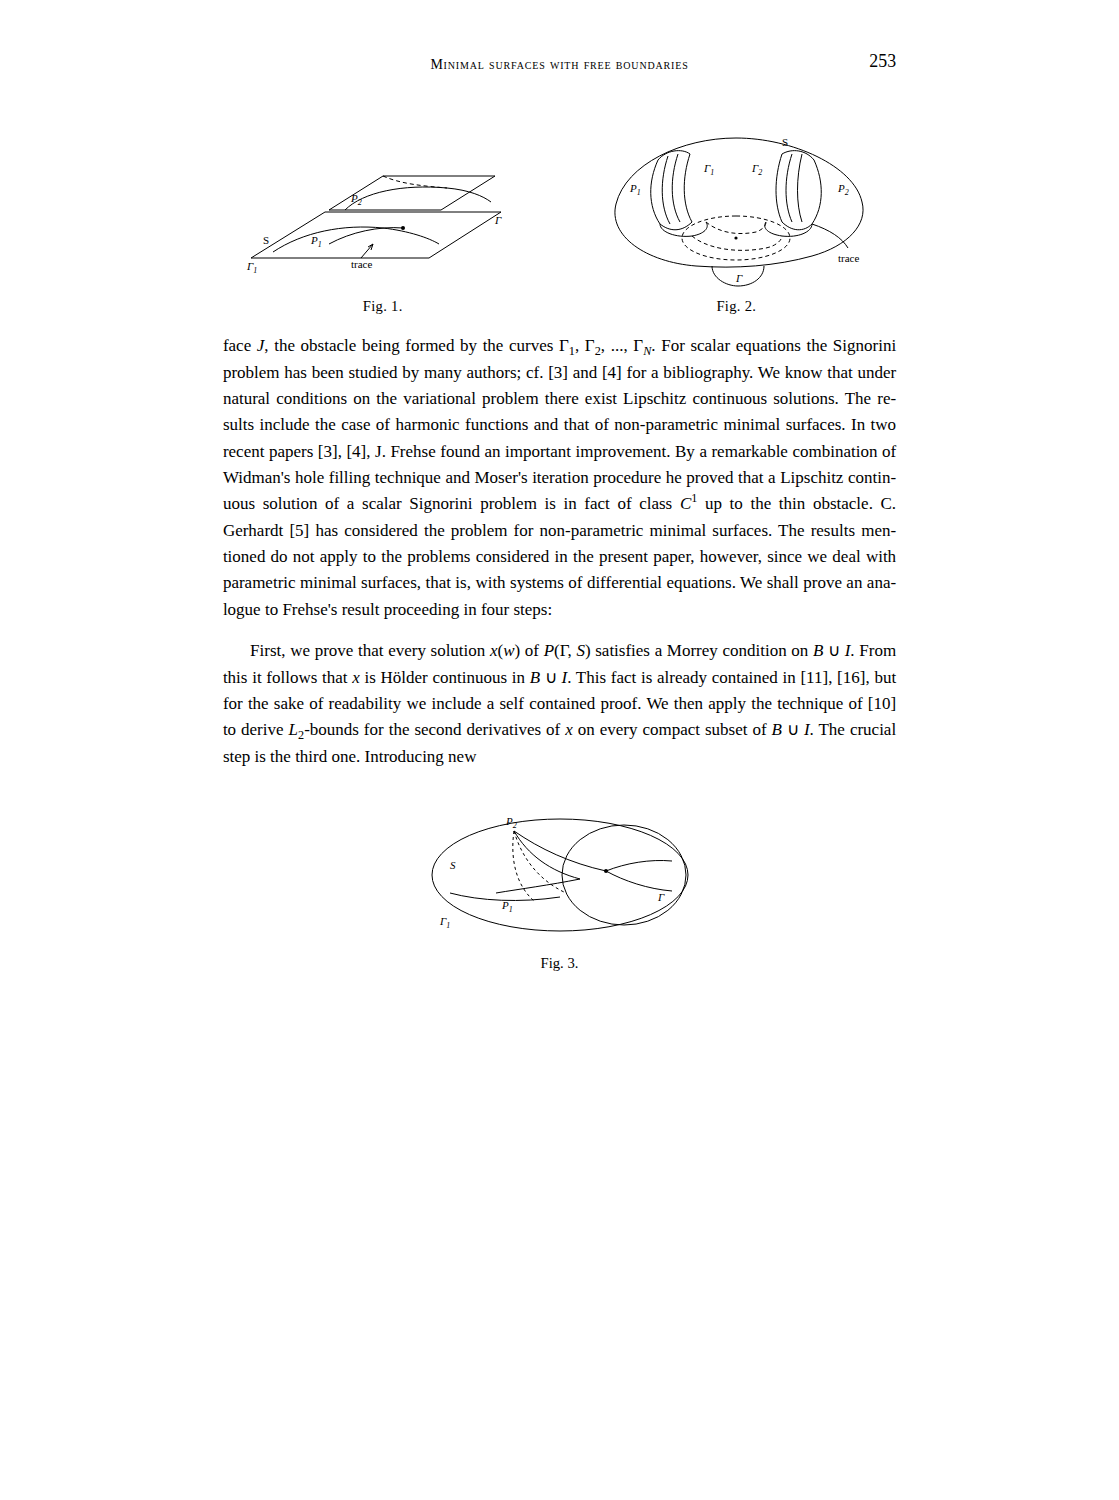Minimal surfaces with free boundaries 253
P2 Γ S P1 Γ1 trace
Fig. 1.
S Γ1 Γ2 P1 P2 Γ trace
Fig. 2.
face J, the obstacle being formed by the curves Γ1, Γ2, ..., ΓN. For scalar equations the Signorini problem has been studied by many authors; cf. [3] and [4] for a bibliography. We know that under natural conditions on the variational problem there exist Lipschitz continuous solutions. The results include the case of harmonic functions and that of non-parametric minimal surfaces. In two recent papers [3], [4], J. Frehse found an important improvement. By a remarkable combination of Widman's hole filling technique and Moser's iteration procedure he proved that a Lipschitz continuous solution of a scalar Signorini problem is in fact of class C1 up to the thin obstacle. C. Gerhardt [5] has considered the problem for non-parametric minimal surfaces. The results mentioned do not apply to the problems considered in the present paper, however, since we deal with parametric minimal surfaces, that is, with systems of differential equations. We shall prove an analogue to Frehse's result proceeding in four steps:
First, we prove that every solution x(w) of P(Γ, S) satisfies a Morrey condition on B ∪ I. From this it follows that x is Hölder continuous in B ∪ I. This fact is already contained in [11], [16], but for the sake of readability we include a self contained proof. We then apply the technique of [10] to derive L2-bounds for the second derivatives of x on every compact subset of B ∪ I. The crucial step is the third one. Introducing new
P2 S P1 Γ Γ1
Fig. 3.